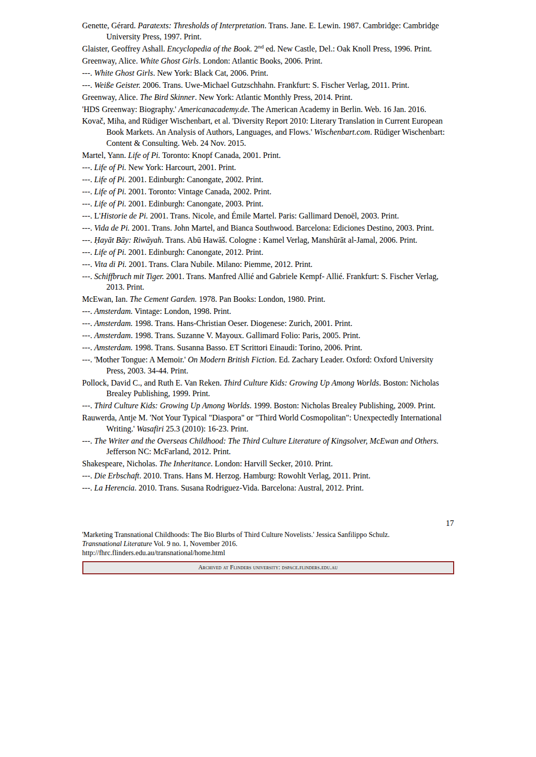Genette, Gérard. Paratexts: Thresholds of Interpretation. Trans. Jane. E. Lewin. 1987. Cambridge: Cambridge University Press, 1997. Print.
Glaister, Geoffrey Ashall. Encyclopedia of the Book. 2nd ed. New Castle, Del.: Oak Knoll Press, 1996. Print.
Greenway, Alice. White Ghost Girls. London: Atlantic Books, 2006. Print.
---. White Ghost Girls. New York: Black Cat, 2006. Print.
---. Weiße Geister. 2006. Trans. Uwe-Michael Gutzschhahn. Frankfurt: S. Fischer Verlag, 2011. Print.
Greenway, Alice. The Bird Skinner. New York: Atlantic Monthly Press, 2014. Print.
'HDS Greenway: Biography.' Americanacademy.de. The American Academy in Berlin. Web. 16 Jan. 2016.
Kovač, Miha, and Rüdiger Wischenbart, et al. 'Diversity Report 2010: Literary Translation in Current European Book Markets. An Analysis of Authors, Languages, and Flows.' Wischenbart.com. Rüdiger Wischenbart: Content & Consulting. Web. 24 Nov. 2015.
Martel, Yann. Life of Pi. Toronto: Knopf Canada, 2001. Print.
---. Life of Pi. New York: Harcourt, 2001. Print.
---. Life of Pi. 2001. Edinburgh: Canongate, 2002. Print.
---. Life of Pi. 2001. Toronto: Vintage Canada, 2002. Print.
---. Life of Pi. 2001. Edinburgh: Canongate, 2003. Print.
---. L'Historie de Pi. 2001. Trans. Nicole, and Émile Martel. Paris: Gallimard Denoël, 2003. Print.
---. Vida de Pi. 2001. Trans. John Martel, and Bianca Southwood. Barcelona: Ediciones Destino, 2003. Print.
---. Ḥayāt Bāy: Riwāyah. Trans. Abū Hawāš. Cologne : Kamel Verlag, Manshūrāt al-Jamal, 2006. Print.
---. Life of Pi. 2001. Edinburgh: Canongate, 2012. Print.
---. Vita di Pi. 2001. Trans. Clara Nubile. Milano: Piemme, 2012. Print.
---. Schiffbruch mit Tiger. 2001. Trans. Manfred Allié and Gabriele Kempf- Allié. Frankfurt: S. Fischer Verlag, 2013. Print.
McEwan, Ian. The Cement Garden. 1978. Pan Books: London, 1980. Print.
---. Amsterdam. Vintage: London, 1998. Print.
---. Amsterdam. 1998. Trans. Hans-Christian Oeser. Diogenese: Zurich, 2001. Print.
---. Amsterdam. 1998. Trans. Suzanne V. Mayoux. Gallimard Folio: Paris, 2005. Print.
---. Amsterdam. 1998. Trans. Susanna Basso. ET Scrittori Einaudi: Torino, 2006. Print.
---. 'Mother Tongue: A Memoir.' On Modern British Fiction. Ed. Zachary Leader. Oxford: Oxford University Press, 2003. 34-44. Print.
Pollock, David C., and Ruth E. Van Reken. Third Culture Kids: Growing Up Among Worlds. Boston: Nicholas Brealey Publishing, 1999. Print.
---. Third Culture Kids: Growing Up Among Worlds. 1999. Boston: Nicholas Brealey Publishing, 2009. Print.
Rauwerda, Antje M. 'Not Your Typical "Diaspora" or "Third World Cosmopolitan": Unexpectedly International Writing.' Wasafiri 25.3 (2010): 16-23. Print.
---. The Writer and the Overseas Childhood: The Third Culture Literature of Kingsolver, McEwan and Others. Jefferson NC: McFarland, 2012. Print.
Shakespeare, Nicholas. The Inheritance. London: Harvill Secker, 2010. Print.
---. Die Erbschaft. 2010. Trans. Hans M. Herzog. Hamburg: Rowohlt Verlag, 2011. Print.
---. La Herencia. 2010. Trans. Susana Rodriguez-Vida. Barcelona: Austral, 2012. Print.
17
'Marketing Transnational Childhoods: The Bio Blurbs of Third Culture Novelists.' Jessica Sanfilippo Schulz.
Transnational Literature Vol. 9 no. 1, November 2016.
http://fhrc.flinders.edu.au/transnational/home.html
Archived at Flinders university: dspace.flinders.edu.au